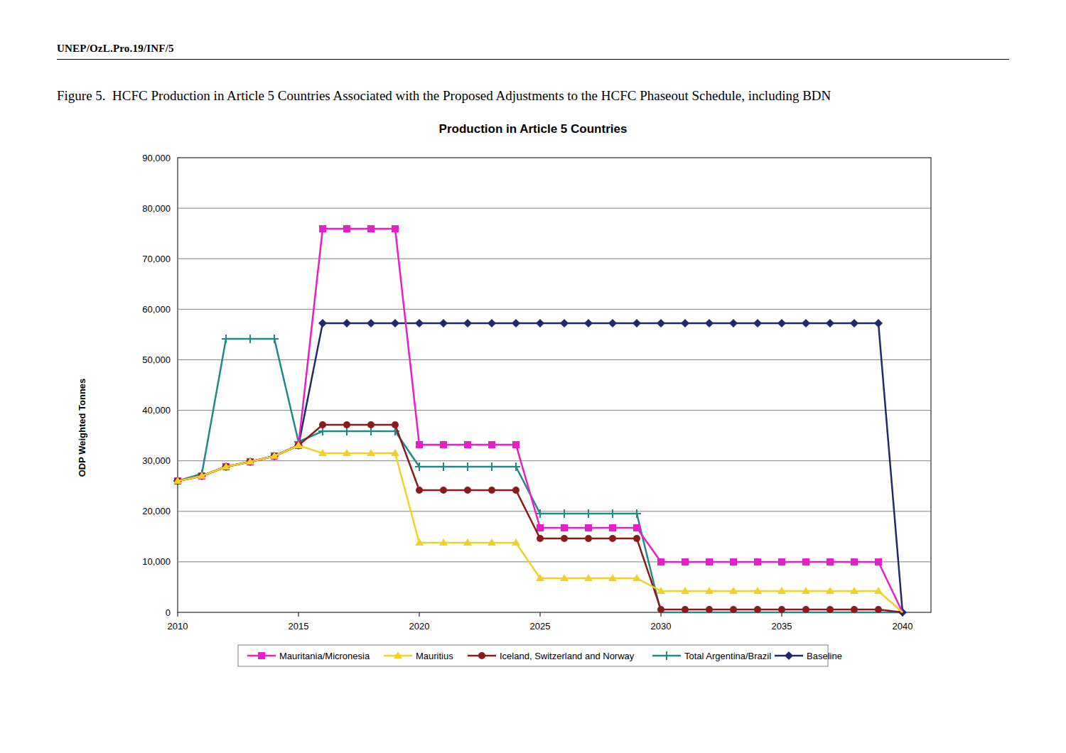UNEP/OzL.Pro.19/INF/5
Figure 5. HCFC Production in Article 5 Countries Associated with the Proposed Adjustments to the HCFC Phaseout Schedule, including BDN
Production in Article 5 Countries
90,000 80,000 70,000 60,000 50,000 40,000 30,000 20,000 10,000 0 ODP Weighted Tonnes 2010 2015 2020 2025 2030 2035 2040 Mauritania/Micronesia Mauritius Iceland, Switzerland and Norway Total Argentina/Brazil Baseline